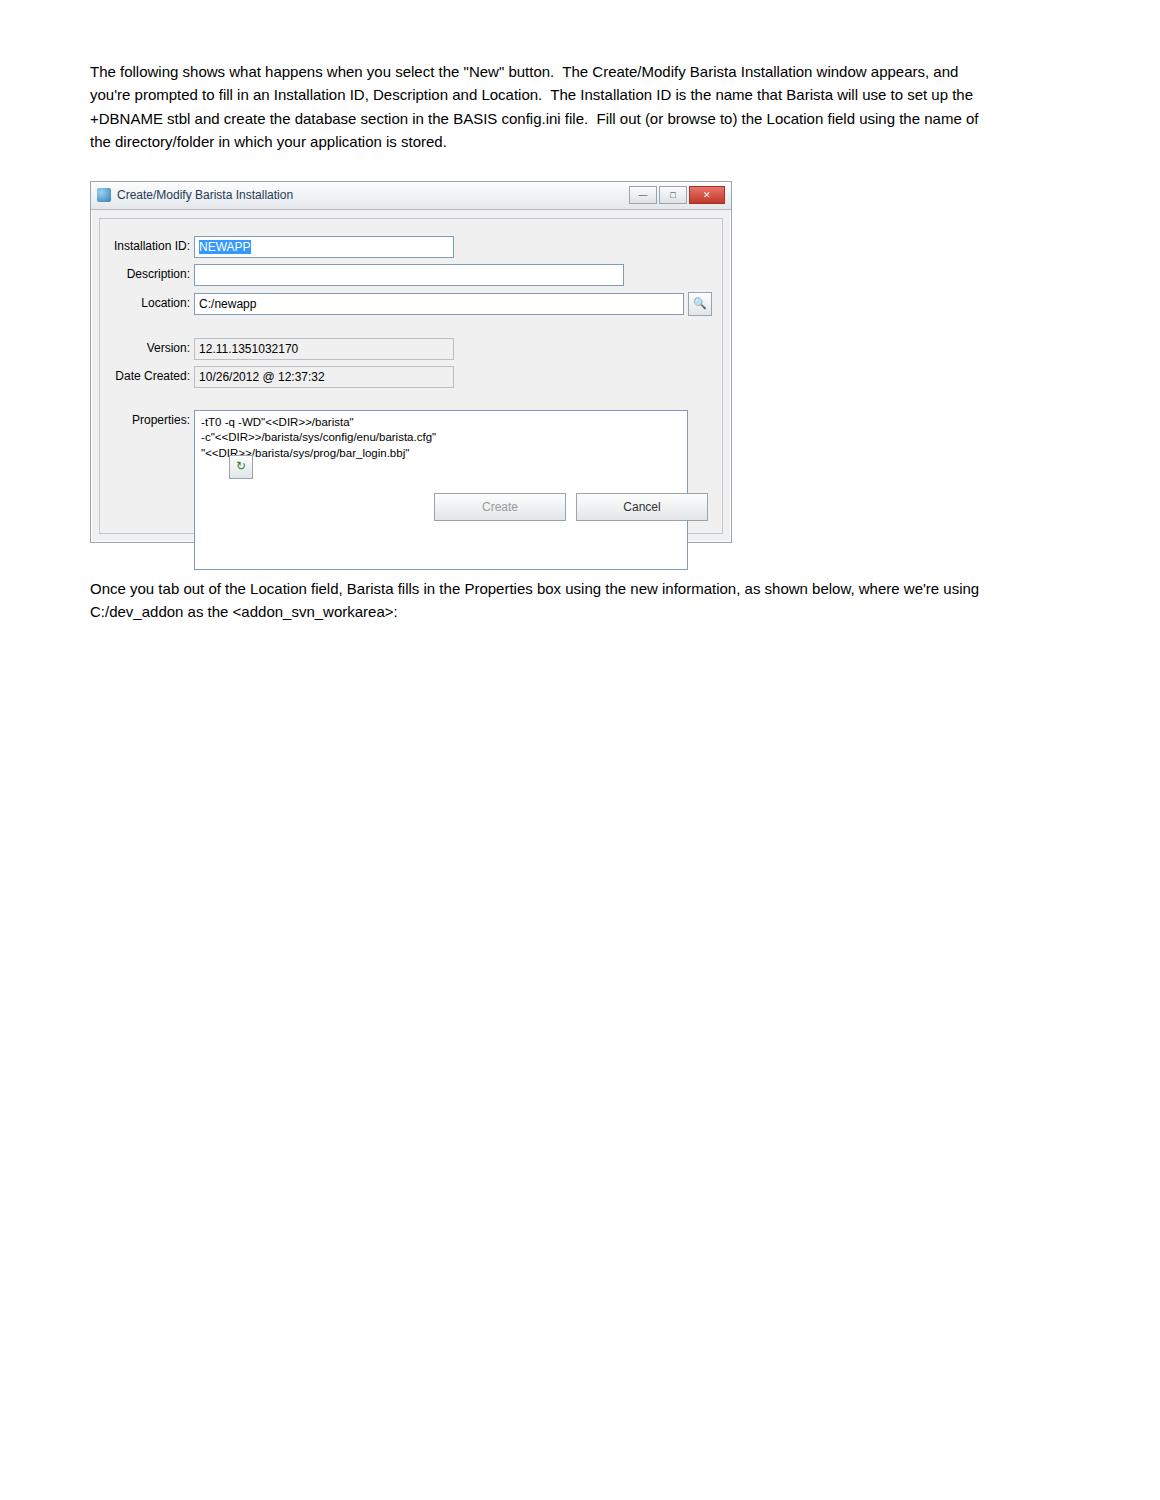The following shows what happens when you select the "New" button. The Create/Modify Barista Installation window appears, and you're prompted to fill in an Installation ID, Description and Location. The Installation ID is the name that Barista will use to set up the +DBNAME stbl and create the database section in the BASIS config.ini file. Fill out (or browse to) the Location field using the name of the directory/folder in which your application is stored.
Create/Modify Barista Installation
— □ ✕
| Installation ID: | NEWAPP |
| Description: | |
| Location: | C:/newapp 🔍 |
| Version: | 12.11.1351032170 |
| Date Created: | 10/26/2012 @ 12:37:32 |
| Properties: | -tT0 -q -WD"<<DIR>>/barista" -c"<<DIR>>/barista/sys/config/enu/barista.cfg" "<<DIR>>/barista/sys/prog/bar_login.bbj" |
↻
Create
Cancel
Once you tab out of the Location field, Barista fills in the Properties box using the new information, as shown below, where we're using C:/dev_addon as the <addon_svn_workarea>: